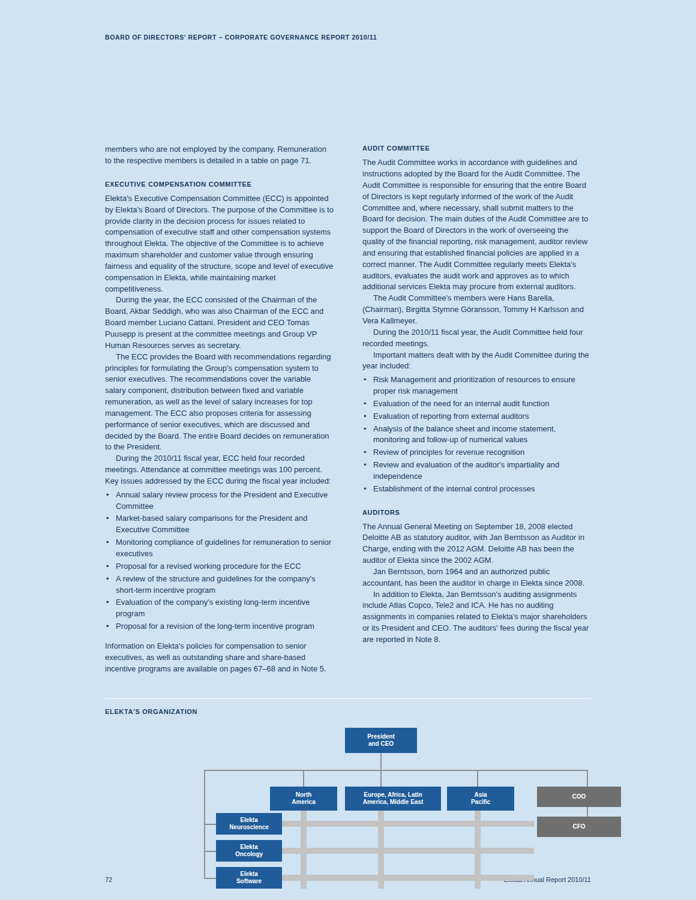BOARD OF DIRECTORS' REPORT – CORPORATE GOVERNANCE REPORT 2010/11
members who are not employed by the company. Remuneration to the respective members is detailed in a table on page 71.
Executive Compensation Committee
Elekta's Executive Compensation Committee (ECC) is appointed by Elekta's Board of Directors. The purpose of the Committee is to provide clarity in the decision process for issues related to compensation of executive staff and other compensation systems throughout Elekta. The objective of the Committee is to achieve maximum shareholder and customer value through ensuring fairness and equality of the structure, scope and level of executive compensation in Elekta, while maintaining market competitiveness.
During the year, the ECC consisted of the Chairman of the Board, Akbar Seddigh, who was also Chairman of the ECC and Board member Luciano Cattani. President and CEO Tomas Puusepp is present at the committee meetings and Group VP Human Resources serves as secretary.
The ECC provides the Board with recommendations regarding principles for formulating the Group's compensation system to senior executives. The recommendations cover the variable salary component, distribution between fixed and variable remuneration, as well as the level of salary increases for top management. The ECC also proposes criteria for assessing performance of senior executives, which are discussed and decided by the Board. The entire Board decides on remuneration to the President.
During the 2010/11 fiscal year, ECC held four recorded meetings. Attendance at committee meetings was 100 percent. Key issues addressed by the ECC during the fiscal year included:
Annual salary review process for the President and Executive Committee
Market-based salary comparisons for the President and Executive Committee
Monitoring compliance of guidelines for remuneration to senior executives
Proposal for a revised working procedure for the ECC
A review of the structure and guidelines for the company's short-term incentive program
Evaluation of the company's existing long-term incentive program
Proposal for a revision of the long-term incentive program
Information on Elekta's policies for compensation to senior executives, as well as outstanding share and share-based incentive programs are available on pages 67–68 and in Note 5.
Audit Committee
The Audit Committee works in accordance with guidelines and instructions adopted by the Board for the Audit Committee. The Audit Committee is responsible for ensuring that the entire Board of Directors is kept regularly informed of the work of the Audit Committee and, where necessary, shall submit matters to the Board for decision. The main duties of the Audit Committee are to support the Board of Directors in the work of overseeing the quality of the financial reporting, risk management, auditor review and ensuring that established financial policies are applied in a correct manner. The Audit Committee regularly meets Elekta's auditors, evaluates the audit work and approves as to which additional services Elekta may procure from external auditors.
The Audit Committee's members were Hans Barella, (Chairman), Birgitta Stymne Göransson, Tommy H Karlsson and Vera Kallmeyer.
During the 2010/11 fiscal year, the Audit Committee held four recorded meetings.
Important matters dealt with by the Audit Committee during the year included:
Risk Management and prioritization of resources to ensure proper risk management
Evaluation of the need for an internal audit function
Evaluation of reporting from external auditors
Analysis of the balance sheet and income statement, monitoring and follow-up of numerical values
Review of principles for revenue recognition
Review and evaluation of the auditor's impartiality and independence
Establishment of the internal control processes
Auditors
The Annual General Meeting on September 18, 2008 elected Deloitte AB as statutory auditor, with Jan Berntsson as Auditor in Charge, ending with the 2012 AGM. Deloitte AB has been the auditor of Elekta since the 2002 AGM.
Jan Berntsson, born 1964 and an authorized public accountant, has been the auditor in charge in Elekta since 2008.
In addition to Elekta, Jan Berntsson's auditing assignments include Atlas Copco, Tele2 and ICA. He has no auditing assignments in companies related to Elekta's major shareholders or its President and CEO. The auditors' fees during the fiscal year are reported in Note 8.
ELEKTA'S ORGANIZATION
President
and CEO
North
America
Europe, Africa, Latin
America, Middle East
Asia
Pacific
COO
CFO
Elekta
Neuroscience
Elekta
Oncology
Elekta
Software
72
Elekta Annual Report 2010/11